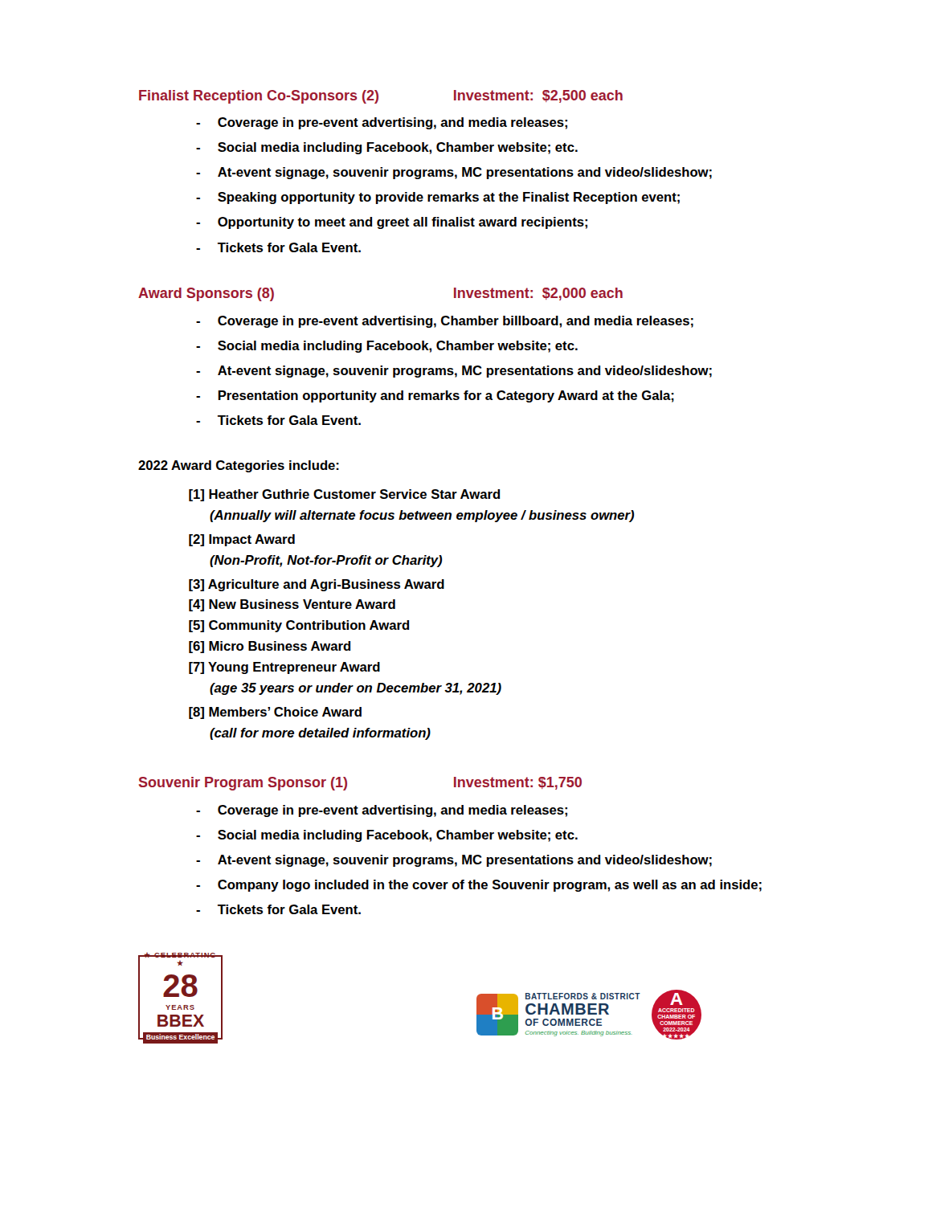Finalist Reception Co-Sponsors (2) Investment: $2,500 each
Coverage in pre-event advertising, and media releases;
Social media including Facebook, Chamber website; etc.
At-event signage, souvenir programs, MC presentations and video/slideshow;
Speaking opportunity to provide remarks at the Finalist Reception event;
Opportunity to meet and greet all finalist award recipients;
Tickets for Gala Event.
Award Sponsors (8) Investment: $2,000 each
Coverage in pre-event advertising, Chamber billboard, and media releases;
Social media including Facebook, Chamber website; etc.
At-event signage, souvenir programs, MC presentations and video/slideshow;
Presentation opportunity and remarks for a Category Award at the Gala;
Tickets for Gala Event.
2022 Award Categories include:
[1] Heather Guthrie Customer Service Star Award
(Annually will alternate focus between employee / business owner)
[2] Impact Award
(Non-Profit, Not-for-Profit or Charity)
[3] Agriculture and Agri-Business Award
[4] New Business Venture Award
[5] Community Contribution Award
[6] Micro Business Award
[7] Young Entrepreneur Award
(age 35 years or under on December 31, 2021)
[8] Members’ Choice Award
(call for more detailed information)
Souvenir Program Sponsor (1) Investment: $1,750
Coverage in pre-event advertising, and media releases;
Social media including Facebook, Chamber website; etc.
At-event signage, souvenir programs, MC presentations and video/slideshow;
Company logo included in the cover of the Souvenir program, as well as an ad inside;
Tickets for Gala Event.
★ CELEBRATING ★
28
YEARS
BBEX
Business Excellence
B
BATTLEFORDS & DISTRICT
CHAMBER
OF COMMERCE
Connecting voices. Building business.
A
ACCREDITED
CHAMBER OF
COMMERCE
2022-2024
★★★★★